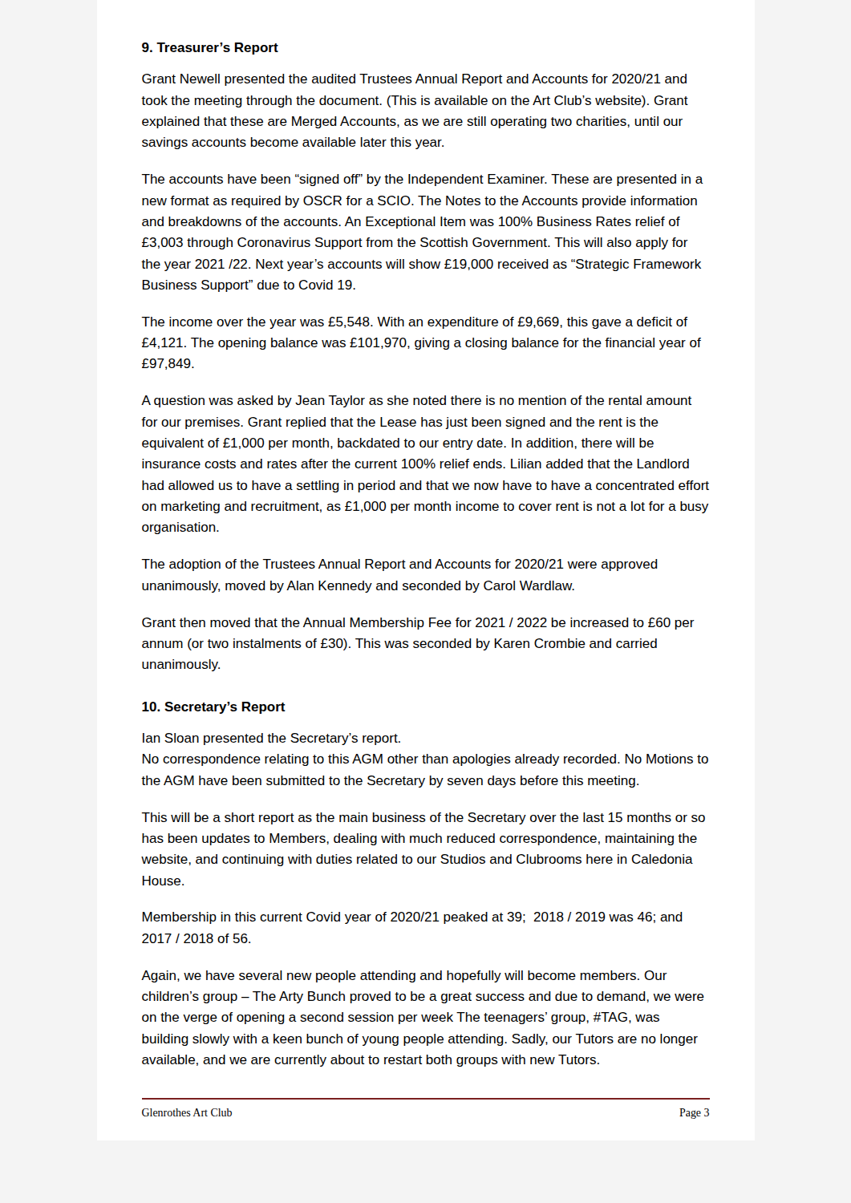Treasurer’s Report
Grant Newell presented the audited Trustees Annual Report and Accounts for 2020/21 and took the meeting through the document. (This is available on the Art Club’s website). Grant explained that these are Merged Accounts, as we are still operating two charities, until our savings accounts become available later this year.
The accounts have been “signed off” by the Independent Examiner. These are presented in a new format as required by OSCR for a SCIO. The Notes to the Accounts provide information and breakdowns of the accounts. An Exceptional Item was 100% Business Rates relief of £3,003 through Coronavirus Support from the Scottish Government. This will also apply for the year 2021 /22. Next year’s accounts will show £19,000 received as “Strategic Framework Business Support” due to Covid 19.
The income over the year was £5,548. With an expenditure of £9,669, this gave a deficit of £4,121. The opening balance was £101,970, giving a closing balance for the financial year of £97,849.
A question was asked by Jean Taylor as she noted there is no mention of the rental amount for our premises. Grant replied that the Lease has just been signed and the rent is the equivalent of £1,000 per month, backdated to our entry date. In addition, there will be insurance costs and rates after the current 100% relief ends. Lilian added that the Landlord had allowed us to have a settling in period and that we now have to have a concentrated effort on marketing and recruitment, as £1,000 per month income to cover rent is not a lot for a busy organisation.
The adoption of the Trustees Annual Report and Accounts for 2020/21 were approved unanimously, moved by Alan Kennedy and seconded by Carol Wardlaw.
Grant then moved that the Annual Membership Fee for 2021 / 2022 be increased to £60 per annum (or two instalments of £30). This was seconded by Karen Crombie and carried unanimously.
Secretary’s Report
Ian Sloan presented the Secretary’s report.
No correspondence relating to this AGM other than apologies already recorded. No Motions to the AGM have been submitted to the Secretary by seven days before this meeting.
This will be a short report as the main business of the Secretary over the last 15 months or so has been updates to Members, dealing with much reduced correspondence, maintaining the website, and continuing with duties related to our Studios and Clubrooms here in Caledonia House.
Membership in this current Covid year of 2020/21 peaked at 39; 2018 / 2019 was 46; and 2017 / 2018 of 56.
Again, we have several new people attending and hopefully will become members. Our children’s group – The Arty Bunch proved to be a great success and due to demand, we were on the verge of opening a second session per week The teenagers’ group, #TAG, was building slowly with a keen bunch of young people attending. Sadly, our Tutors are no longer available, and we are currently about to restart both groups with new Tutors.
Glenrothes Art Club Page 3